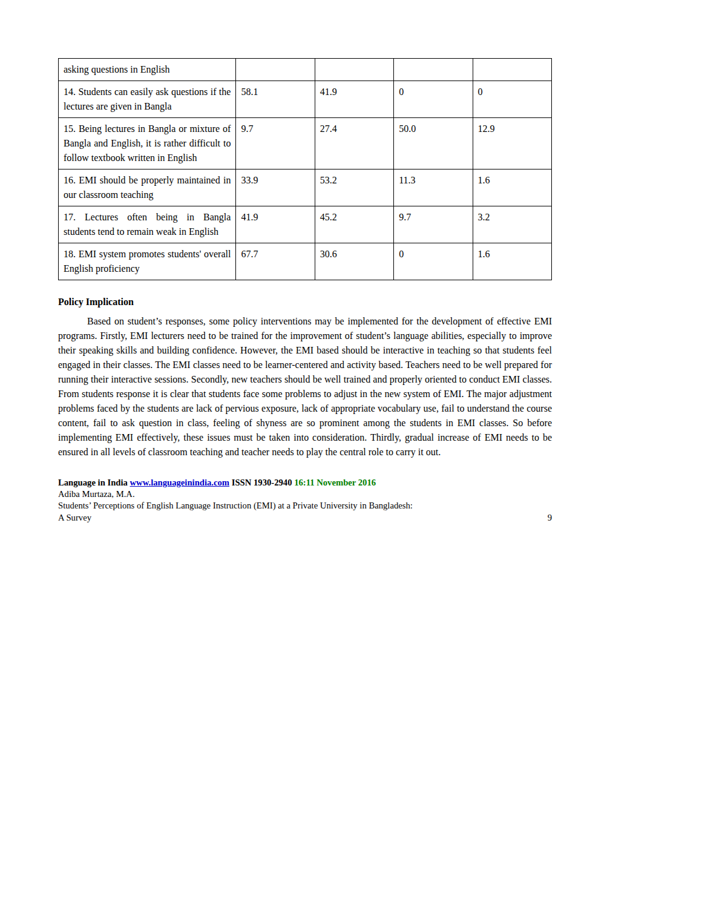| asking questions in English | | | | |
| 14. Students can easily ask questions if the lectures are given in Bangla | 58.1 | 41.9 | 0 | 0 |
| 15. Being lectures in Bangla or mixture of Bangla and English, it is rather difficult to follow textbook written in English | 9.7 | 27.4 | 50.0 | 12.9 |
| 16. EMI should be properly maintained in our classroom teaching | 33.9 | 53.2 | 11.3 | 1.6 |
| 17. Lectures often being in Bangla students tend to remain weak in English | 41.9 | 45.2 | 9.7 | 3.2 |
| 18. EMI system promotes students' overall English proficiency | 67.7 | 30.6 | 0 | 1.6 |
Policy Implication
Based on student’s responses, some policy interventions may be implemented for the development of effective EMI programs. Firstly, EMI lecturers need to be trained for the improvement of student’s language abilities, especially to improve their speaking skills and building confidence. However, the EMI based should be interactive in teaching so that students feel engaged in their classes. The EMI classes need to be learner-centered and activity based. Teachers need to be well prepared for running their interactive sessions. Secondly, new teachers should be well trained and properly oriented to conduct EMI classes. From students response it is clear that students face some problems to adjust in the new system of EMI. The major adjustment problems faced by the students are lack of pervious exposure, lack of appropriate vocabulary use, fail to understand the course content, fail to ask question in class, feeling of shyness are so prominent among the students in EMI classes. So before implementing EMI effectively, these issues must be taken into consideration. Thirdly, gradual increase of EMI needs to be ensured in all levels of classroom teaching and teacher needs to play the central role to carry it out.
Language in India www.languageinindia.com ISSN 1930-2940 16:11 November 2016
Adiba Murtaza, M.A.
Students’ Perceptions of English Language Instruction (EMI) at a Private University in Bangladesh:
A Survey 9